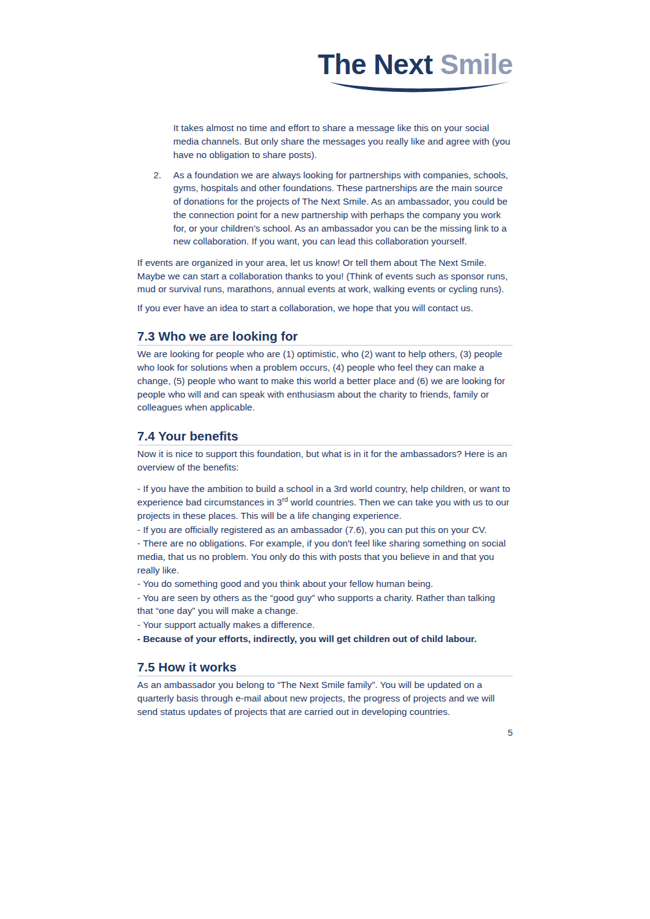The Next Smile
It takes almost no time and effort to share a message like this on your social media channels. But only share the messages you really like and agree with (you have no obligation to share posts).
2. As a foundation we are always looking for partnerships with companies, schools, gyms, hospitals and other foundations. These partnerships are the main source of donations for the projects of The Next Smile. As an ambassador, you could be the connection point for a new partnership with perhaps the company you work for, or your children's school. As an ambassador you can be the missing link to a new collaboration. If you want, you can lead this collaboration yourself.
If events are organized in your area, let us know! Or tell them about The Next Smile. Maybe we can start a collaboration thanks to you! (Think of events such as sponsor runs, mud or survival runs, marathons, annual events at work, walking events or cycling runs).
If you ever have an idea to start a collaboration, we hope that you will contact us.
7.3 Who we are looking for
We are looking for people who are (1) optimistic, who (2) want to help others, (3) people who look for solutions when a problem occurs, (4) people who feel they can make a change, (5) people who want to make this world a better place and (6) we are looking for people who will and can speak with enthusiasm about the charity to friends, family or colleagues when applicable.
7.4 Your benefits
Now it is nice to support this foundation, but what is in it for the ambassadors? Here is an overview of the benefits:
- If you have the ambition to build a school in a 3rd world country, help children, or want to experience bad circumstances in 3rd world countries. Then we can take you with us to our projects in these places. This will be a life changing experience.
- If you are officially registered as an ambassador (7.6), you can put this on your CV.
- There are no obligations. For example, if you don't feel like sharing something on social media, that us no problem. You only do this with posts that you believe in and that you really like.
- You do something good and you think about your fellow human being.
- You are seen by others as the “good guy” who supports a charity. Rather than talking that “one day” you will make a change.
- Your support actually makes a difference.
- Because of your efforts, indirectly, you will get children out of child labour.
7.5 How it works
As an ambassador you belong to “The Next Smile family”. You will be updated on a quarterly basis through e-mail about new projects, the progress of projects and we will send status updates of projects that are carried out in developing countries.
5